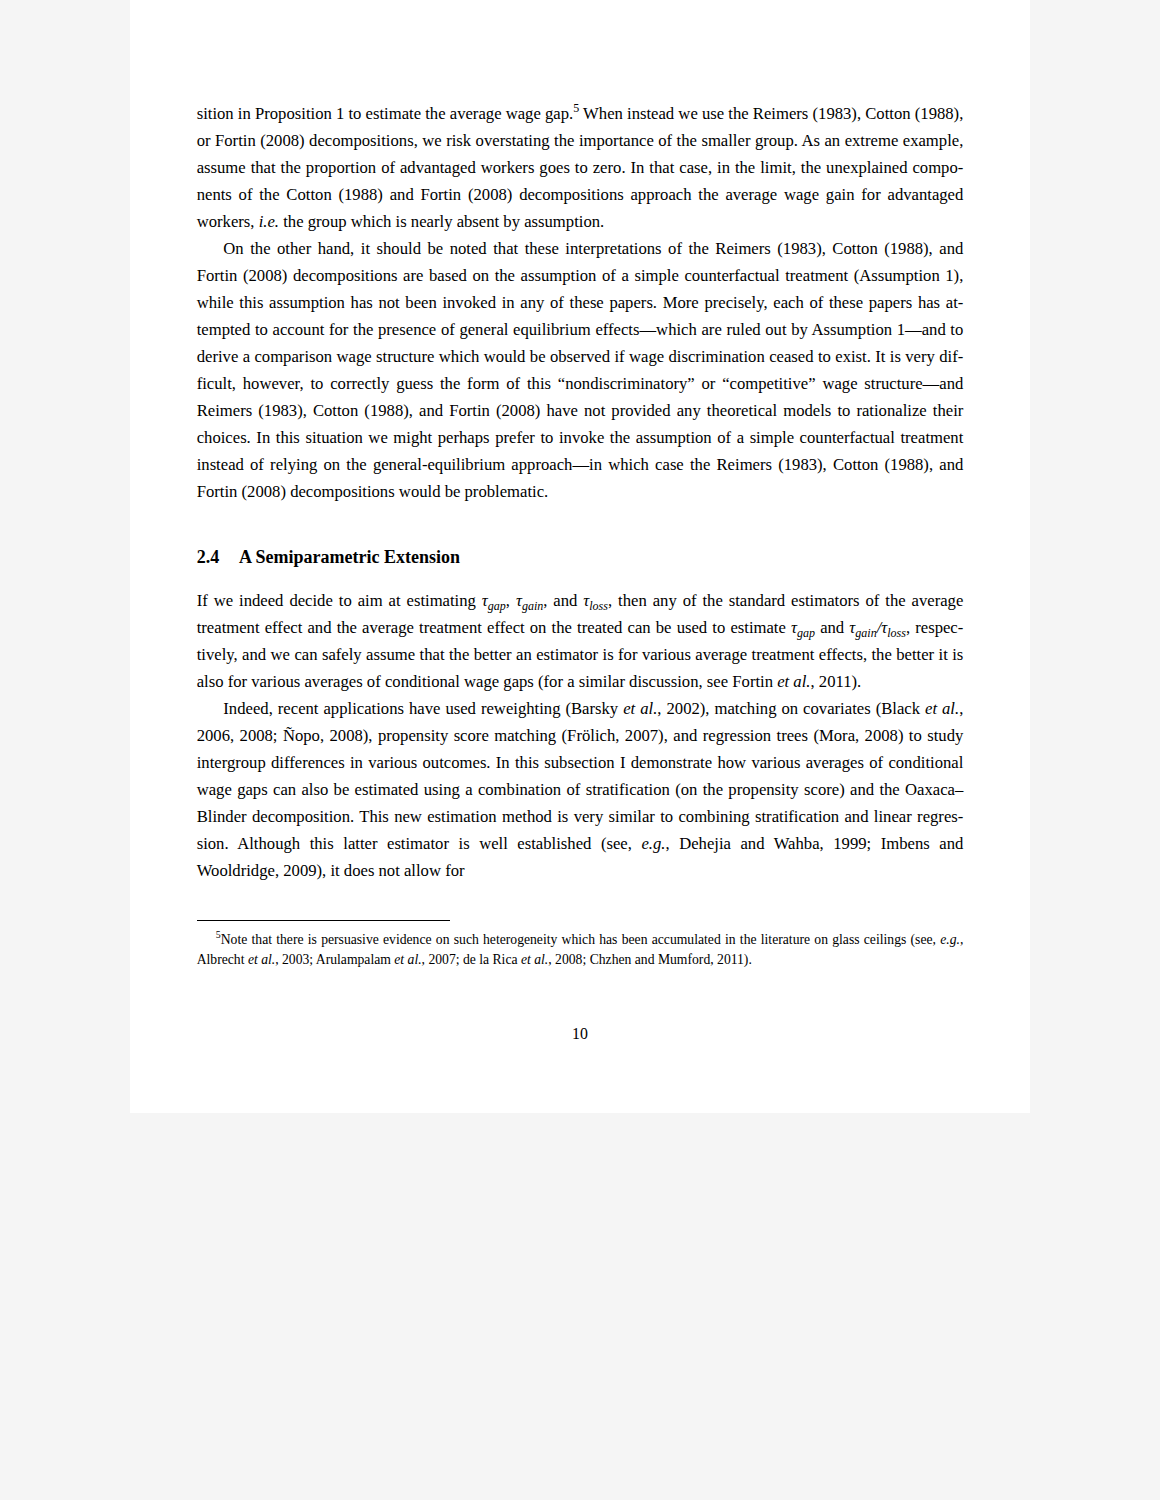sition in Proposition 1 to estimate the average wage gap.5 When instead we use the Reimers (1983), Cotton (1988), or Fortin (2008) decompositions, we risk overstating the importance of the smaller group. As an extreme example, assume that the proportion of advantaged workers goes to zero. In that case, in the limit, the unexplained components of the Cotton (1988) and Fortin (2008) decompositions approach the average wage gain for advantaged workers, i.e. the group which is nearly absent by assumption.
On the other hand, it should be noted that these interpretations of the Reimers (1983), Cotton (1988), and Fortin (2008) decompositions are based on the assumption of a simple counterfactual treatment (Assumption 1), while this assumption has not been invoked in any of these papers. More precisely, each of these papers has attempted to account for the presence of general equilibrium effects—which are ruled out by Assumption 1—and to derive a comparison wage structure which would be observed if wage discrimination ceased to exist. It is very difficult, however, to correctly guess the form of this “nondiscriminatory” or “competitive” wage structure—and Reimers (1983), Cotton (1988), and Fortin (2008) have not provided any theoretical models to rationalize their choices. In this situation we might perhaps prefer to invoke the assumption of a simple counterfactual treatment instead of relying on the general-equilibrium approach—in which case the Reimers (1983), Cotton (1988), and Fortin (2008) decompositions would be problematic.
2.4 A Semiparametric Extension
If we indeed decide to aim at estimating τgap, τgain, and τloss, then any of the standard estimators of the average treatment effect and the average treatment effect on the treated can be used to estimate τgap and τgain/τloss, respectively, and we can safely assume that the better an estimator is for various average treatment effects, the better it is also for various averages of conditional wage gaps (for a similar discussion, see Fortin et al., 2011).
Indeed, recent applications have used reweighting (Barsky et al., 2002), matching on covariates (Black et al., 2006, 2008; Ñopo, 2008), propensity score matching (Frölich, 2007), and regression trees (Mora, 2008) to study intergroup differences in various outcomes. In this subsection I demonstrate how various averages of conditional wage gaps can also be estimated using a combination of stratification (on the propensity score) and the Oaxaca–Blinder decomposition. This new estimation method is very similar to combining stratification and linear regression. Although this latter estimator is well established (see, e.g., Dehejia and Wahba, 1999; Imbens and Wooldridge, 2009), it does not allow for
5Note that there is persuasive evidence on such heterogeneity which has been accumulated in the literature on glass ceilings (see, e.g., Albrecht et al., 2003; Arulampalam et al., 2007; de la Rica et al., 2008; Chzhen and Mumford, 2011).
10